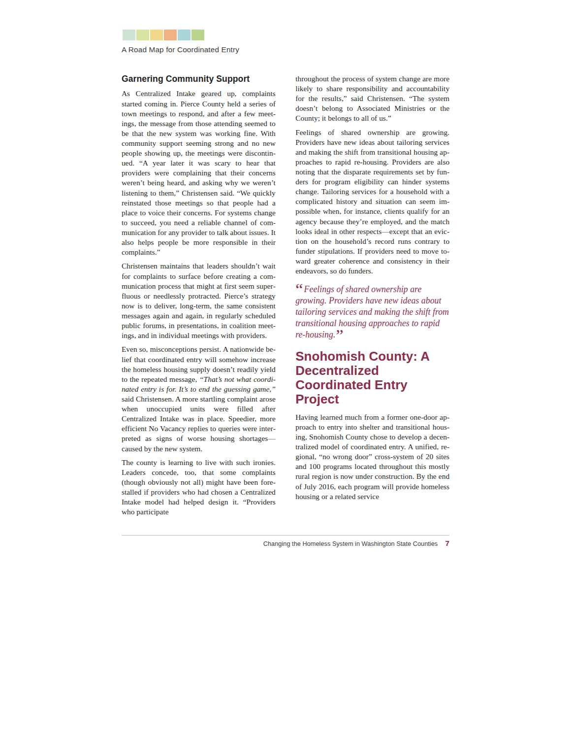A Road Map for Coordinated Entry
Garnering Community Support
As Centralized Intake geared up, complaints started coming in. Pierce County held a series of town meetings to respond, and after a few meetings, the message from those attending seemed to be that the new system was working fine. With community support seeming strong and no new people showing up, the meetings were discontinued. “A year later it was scary to hear that providers were complaining that their concerns weren’t being heard, and asking why we weren’t listening to them,” Christensen said. “We quickly reinstated those meetings so that people had a place to voice their concerns. For systems change to succeed, you need a reliable channel of communication for any provider to talk about issues. It also helps people be more responsible in their complaints.”
Christensen maintains that leaders shouldn’t wait for complaints to surface before creating a communication process that might at first seem superfluous or needlessly protracted. Pierce’s strategy now is to deliver, long-term, the same consistent messages again and again, in regularly scheduled public forums, in presentations, in coalition meetings, and in individual meetings with providers.
Even so, misconceptions persist. A nationwide belief that coordinated entry will somehow increase the homeless housing supply doesn’t readily yield to the repeated message, “That’s not what coordinated entry is for. It’s to end the guessing game,” said Christensen. A more startling complaint arose when unoccupied units were filled after Centralized Intake was in place. Speedier, more efficient No Vacancy replies to queries were interpreted as signs of worse housing shortages—caused by the new system.
The county is learning to live with such ironies. Leaders concede, too, that some complaints (though obviously not all) might have been forestalled if providers who had chosen a Centralized Intake model had helped design it. “Providers who participate
throughout the process of system change are more likely to share responsibility and accountability for the results,” said Christensen. “The system doesn’t belong to Associated Ministries or the County; it belongs to all of us.”
Feelings of shared ownership are growing. Providers have new ideas about tailoring services and making the shift from transitional housing approaches to rapid re-housing. Providers are also noting that the disparate requirements set by funders for program eligibility can hinder systems change. Tailoring services for a household with a complicated history and situation can seem impossible when, for instance, clients qualify for an agency because they’re employed, and the match looks ideal in other respects—except that an eviction on the household’s record runs contrary to funder stipulations. If providers need to move toward greater coherence and consistency in their endeavors, so do funders.
“Feelings of shared ownership are growing. Providers have new ideas about tailoring services and making the shift from transitional housing approaches to rapid re-housing.”
Snohomish County: A Decentralized Coordinated Entry Project
Having learned much from a former one-door approach to entry into shelter and transitional housing, Snohomish County chose to develop a decentralized model of coordinated entry. A unified, regional, “no wrong door” cross-system of 20 sites and 100 programs located throughout this mostly rural region is now under construction. By the end of July 2016, each program will provide homeless housing or a related service
Changing the Homeless System in Washington State Counties
7